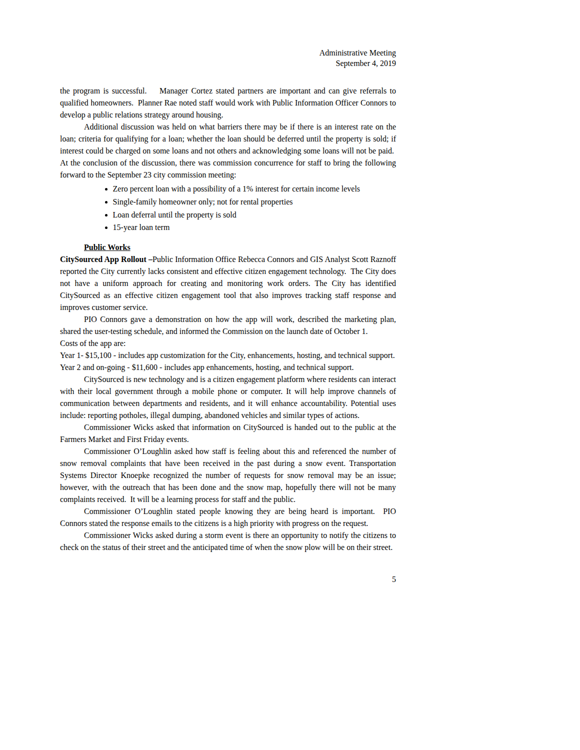Administrative Meeting
September 4, 2019
the program is successful. Manager Cortez stated partners are important and can give referrals to qualified homeowners. Planner Rae noted staff would work with Public Information Officer Connors to develop a public relations strategy around housing.
Additional discussion was held on what barriers there may be if there is an interest rate on the loan; criteria for qualifying for a loan; whether the loan should be deferred until the property is sold; if interest could be charged on some loans and not others and acknowledging some loans will not be paid. At the conclusion of the discussion, there was commission concurrence for staff to bring the following forward to the September 23 city commission meeting:
Zero percent loan with a possibility of a 1% interest for certain income levels
Single-family homeowner only; not for rental properties
Loan deferral until the property is sold
15-year loan term
Public Works
CitySourced App Rollout –Public Information Office Rebecca Connors and GIS Analyst Scott Raznoff reported the City currently lacks consistent and effective citizen engagement technology. The City does not have a uniform approach for creating and monitoring work orders. The City has identified CitySourced as an effective citizen engagement tool that also improves tracking staff response and improves customer service.
PIO Connors gave a demonstration on how the app will work, described the marketing plan, shared the user-testing schedule, and informed the Commission on the launch date of October 1.
Costs of the app are:
Year 1- $15,100 - includes app customization for the City, enhancements, hosting, and technical support.
Year 2 and on-going - $11,600 - includes app enhancements, hosting, and technical support.
CitySourced is new technology and is a citizen engagement platform where residents can interact with their local government through a mobile phone or computer. It will help improve channels of communication between departments and residents, and it will enhance accountability. Potential uses include: reporting potholes, illegal dumping, abandoned vehicles and similar types of actions.
Commissioner Wicks asked that information on CitySourced is handed out to the public at the Farmers Market and First Friday events.
Commissioner O’Loughlin asked how staff is feeling about this and referenced the number of snow removal complaints that have been received in the past during a snow event. Transportation Systems Director Knoepke recognized the number of requests for snow removal may be an issue; however, with the outreach that has been done and the snow map, hopefully there will not be many complaints received. It will be a learning process for staff and the public.
Commissioner O’Loughlin stated people knowing they are being heard is important. PIO Connors stated the response emails to the citizens is a high priority with progress on the request.
Commissioner Wicks asked during a storm event is there an opportunity to notify the citizens to check on the status of their street and the anticipated time of when the snow plow will be on their street.
5